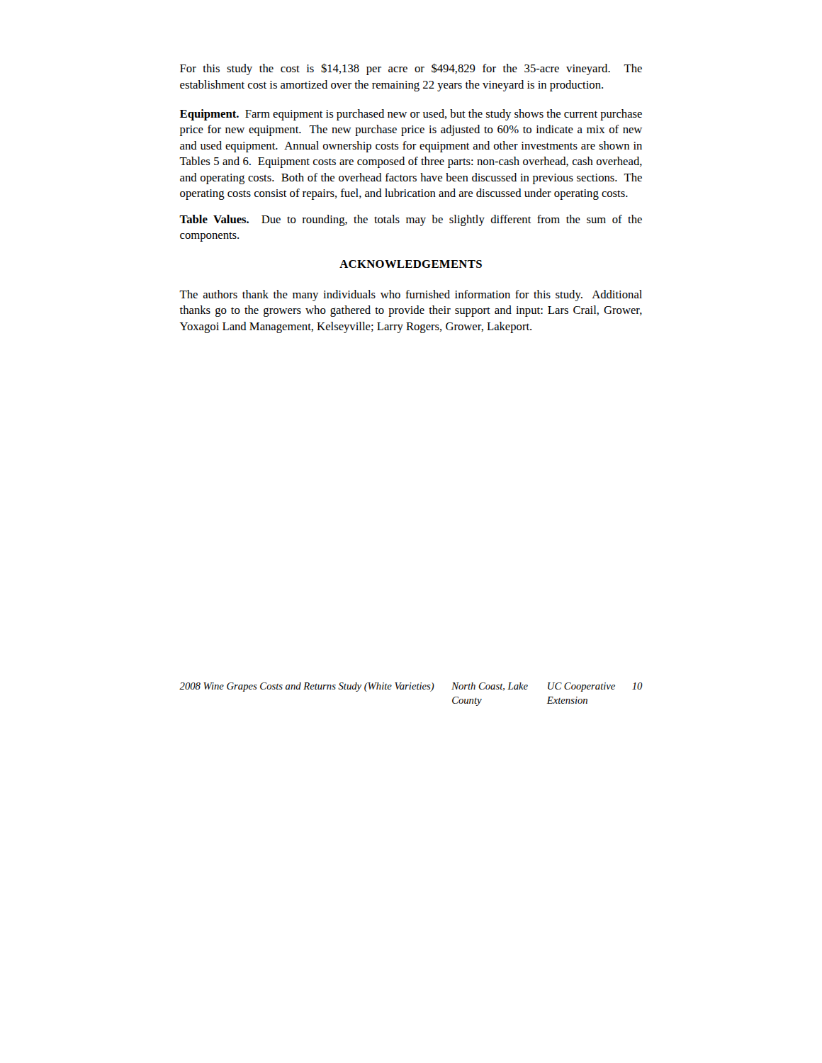For this study the cost is $14,138 per acre or $494,829 for the 35-acre vineyard. The establishment cost is amortized over the remaining 22 years the vineyard is in production.
Equipment. Farm equipment is purchased new or used, but the study shows the current purchase price for new equipment. The new purchase price is adjusted to 60% to indicate a mix of new and used equipment. Annual ownership costs for equipment and other investments are shown in Tables 5 and 6. Equipment costs are composed of three parts: non-cash overhead, cash overhead, and operating costs. Both of the overhead factors have been discussed in previous sections. The operating costs consist of repairs, fuel, and lubrication and are discussed under operating costs.
Table Values. Due to rounding, the totals may be slightly different from the sum of the components.
ACKNOWLEDGEMENTS
The authors thank the many individuals who furnished information for this study. Additional thanks go to the growers who gathered to provide their support and input: Lars Crail, Grower, Yoxagoi Land Management, Kelseyville; Larry Rogers, Grower, Lakeport.
2008 Wine Grapes Costs and Returns Study (White Varieties) North Coast, Lake County UC Cooperative Extension 10